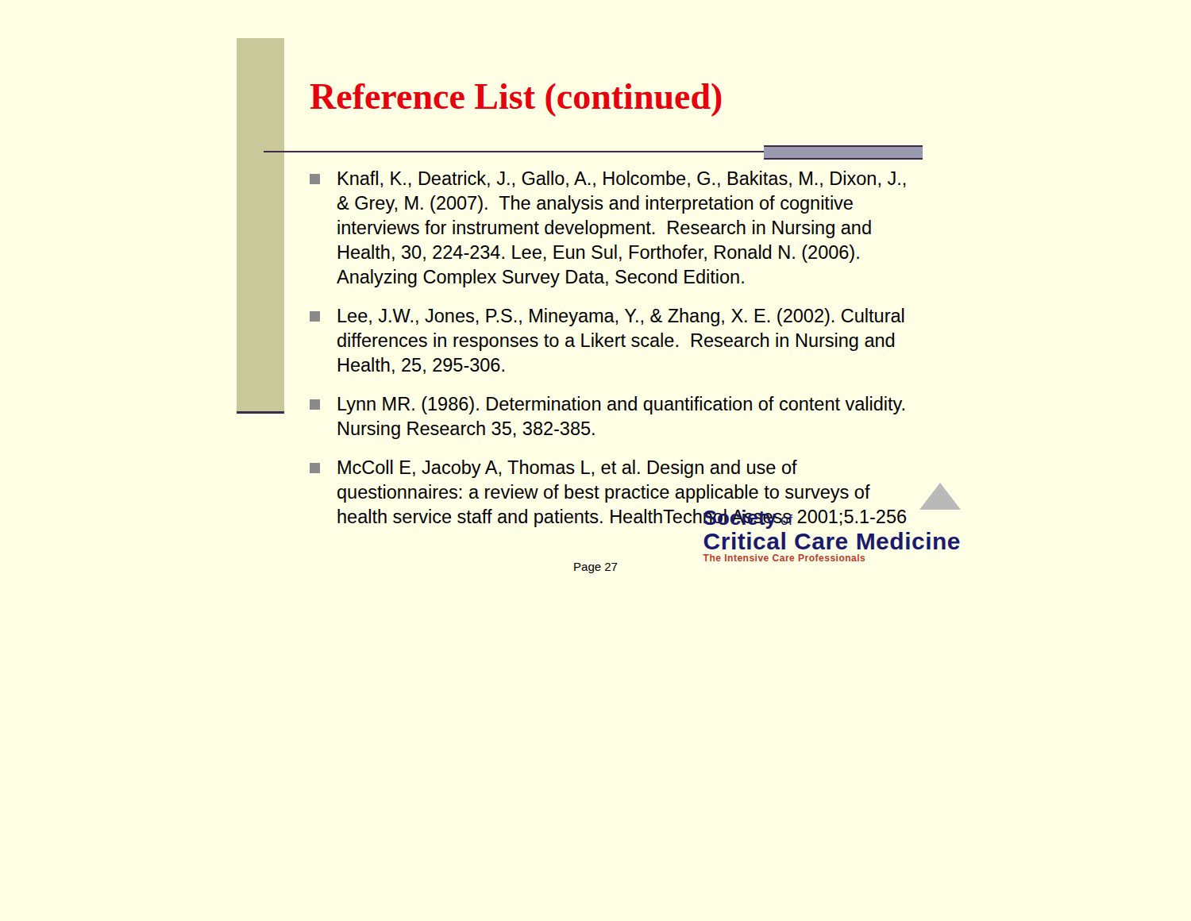Reference List (continued)
Knafl, K., Deatrick, J., Gallo, A., Holcombe, G., Bakitas, M., Dixon, J., & Grey, M. (2007). The analysis and interpretation of cognitive interviews for instrument development. Research in Nursing and Health, 30, 224-234. Lee, Eun Sul, Forthofer, Ronald N. (2006). Analyzing Complex Survey Data, Second Edition.
Lee, J.W., Jones, P.S., Mineyama, Y., & Zhang, X. E. (2002). Cultural differences in responses to a Likert scale. Research in Nursing and Health, 25, 295-306.
Lynn MR. (1986). Determination and quantification of content validity. Nursing Research 35, 382-385.
McColl E, Jacoby A, Thomas L, et al. Design and use of questionnaires: a review of best practice applicable to surveys of health service staff and patients. HealthTechnol Assess 2001;5.1-256
Page 27
Society of
Critical Care Medicine
The Intensive Care Professionals